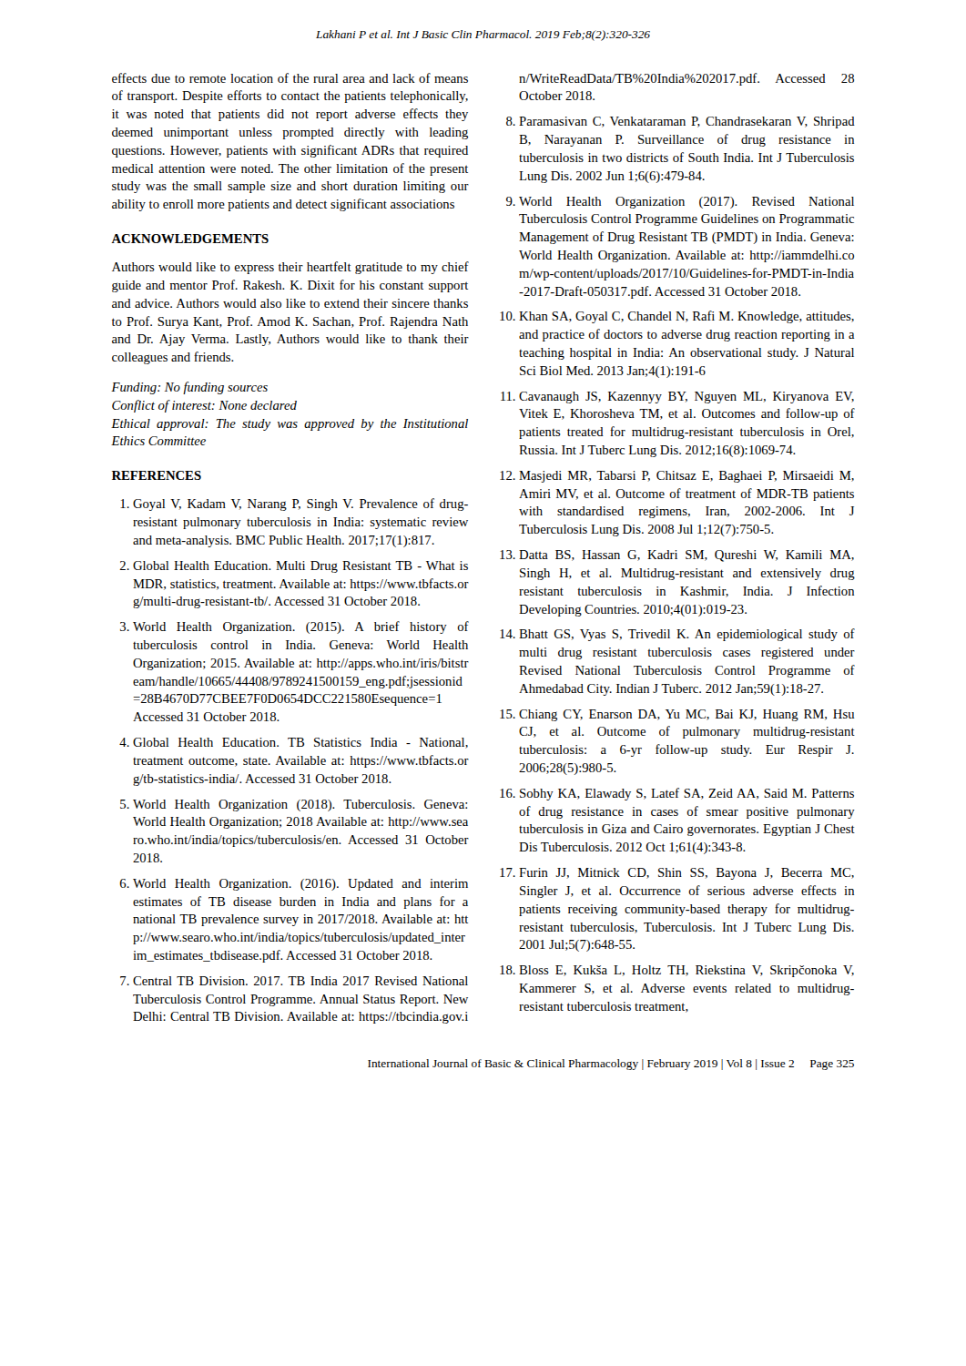Lakhani P et al. Int J Basic Clin Pharmacol. 2019 Feb;8(2):320-326
effects due to remote location of the rural area and lack of means of transport. Despite efforts to contact the patients telephonically, it was noted that patients did not report adverse effects they deemed unimportant unless prompted directly with leading questions. However, patients with significant ADRs that required medical attention were noted. The other limitation of the present study was the small sample size and short duration limiting our ability to enroll more patients and detect significant associations
Acknowledgements
Authors would like to express their heartfelt gratitude to my chief guide and mentor Prof. Rakesh. K. Dixit for his constant support and advice. Authors would also like to extend their sincere thanks to Prof. Surya Kant, Prof. Amod K. Sachan, Prof. Rajendra Nath and Dr. Ajay Verma. Lastly, Authors would like to thank their colleagues and friends.
Funding: No funding sources
Conflict of interest: None declared
Ethical approval: The study was approved by the Institutional Ethics Committee
References
Goyal V, Kadam V, Narang P, Singh V. Prevalence of drug-resistant pulmonary tuberculosis in India: systematic review and meta-analysis. BMC Public Health. 2017;17(1):817.
Global Health Education. Multi Drug Resistant TB - What is MDR, statistics, treatment. Available at: https://www.tbfacts.org/multi-drug-resistant-tb/. Accessed 31 October 2018.
World Health Organization. (2015). A brief history of tuberculosis control in India. Geneva: World Health Organization; 2015. Available at: http://apps.who.int/iris/bitstream/handle/10665/44408/9789241500159_eng.pdf;jsessionid=28B4670D77CBEE7F0D0654DCC221580Esequence=1 Accessed 31 October 2018.
Global Health Education. TB Statistics India - National, treatment outcome, state. Available at: https://www.tbfacts.org/tb-statistics-india/. Accessed 31 October 2018.
World Health Organization (2018). Tuberculosis. Geneva: World Health Organization; 2018 Available at: http://www.searo.who.int/india/topics/tuberculosis/en. Accessed 31 October 2018.
World Health Organization. (2016). Updated and interim estimates of TB disease burden in India and plans for a national TB prevalence survey in 2017/2018. Available at: http://www.searo.who.int/india/topics/tuberculosis/updated_interim_estimates_tbdisease.pdf. Accessed 31 October 2018.
Central TB Division. 2017. TB India 2017 Revised National Tuberculosis Control Programme. Annual Status Report. New Delhi: Central TB Division. Available at: https://tbcindia.gov.in/WriteReadData/TB%20India%202017.pdf. Accessed 28 October 2018.
Paramasivan C, Venkataraman P, Chandrasekaran V, Shripad B, Narayanan P. Surveillance of drug resistance in tuberculosis in two districts of South India. Int J Tuberculosis Lung Dis. 2002 Jun 1;6(6):479-84.
World Health Organization (2017). Revised National Tuberculosis Control Programme Guidelines on Programmatic Management of Drug Resistant TB (PMDT) in India. Geneva: World Health Organization. Available at: http://iammdelhi.com/wp-content/uploads/2017/10/Guidelines-for-PMDT-in-India-2017-Draft-050317.pdf. Accessed 31 October 2018.
Khan SA, Goyal C, Chandel N, Rafi M. Knowledge, attitudes, and practice of doctors to adverse drug reaction reporting in a teaching hospital in India: An observational study. J Natural Sci Biol Med. 2013 Jan;4(1):191-6
Cavanaugh JS, Kazennyy BY, Nguyen ML, Kiryanova EV, Vitek E, Khorosheva TM, et al. Outcomes and follow-up of patients treated for multidrug-resistant tuberculosis in Orel, Russia. Int J Tuberc Lung Dis. 2012;16(8):1069-74.
Masjedi MR, Tabarsi P, Chitsaz E, Baghaei P, Mirsaeidi M, Amiri MV, et al. Outcome of treatment of MDR-TB patients with standardised regimens, Iran, 2002-2006. Int J Tuberculosis Lung Dis. 2008 Jul 1;12(7):750-5.
Datta BS, Hassan G, Kadri SM, Qureshi W, Kamili MA, Singh H, et al. Multidrug-resistant and extensively drug resistant tuberculosis in Kashmir, India. J Infection Developing Countries. 2010;4(01):019-23.
Bhatt GS, Vyas S, Trivedil K. An epidemiological study of multi drug resistant tuberculosis cases registered under Revised National Tuberculosis Control Programme of Ahmedabad City. Indian J Tuberc. 2012 Jan;59(1):18-27.
Chiang CY, Enarson DA, Yu MC, Bai KJ, Huang RM, Hsu CJ, et al. Outcome of pulmonary multidrug-resistant tuberculosis: a 6-yr follow-up study. Eur Respir J. 2006;28(5):980-5.
Sobhy KA, Elawady S, Latef SA, Zeid AA, Said M. Patterns of drug resistance in cases of smear positive pulmonary tuberculosis in Giza and Cairo governorates. Egyptian J Chest Dis Tuberculosis. 2012 Oct 1;61(4):343-8.
Furin JJ, Mitnick CD, Shin SS, Bayona J, Becerra MC, Singler J, et al. Occurrence of serious adverse effects in patients receiving community-based therapy for multidrug-resistant tuberculosis, Tuberculosis. Int J Tuberc Lung Dis. 2001 Jul;5(7):648-55.
Bloss E, Kukša L, Holtz TH, Riekstina V, Skripčonoka V, Kammerer S, et al. Adverse events related to multidrug-resistant tuberculosis treatment,
International Journal of Basic & Clinical Pharmacology | February 2019 | Vol 8 | Issue 2 Page 325